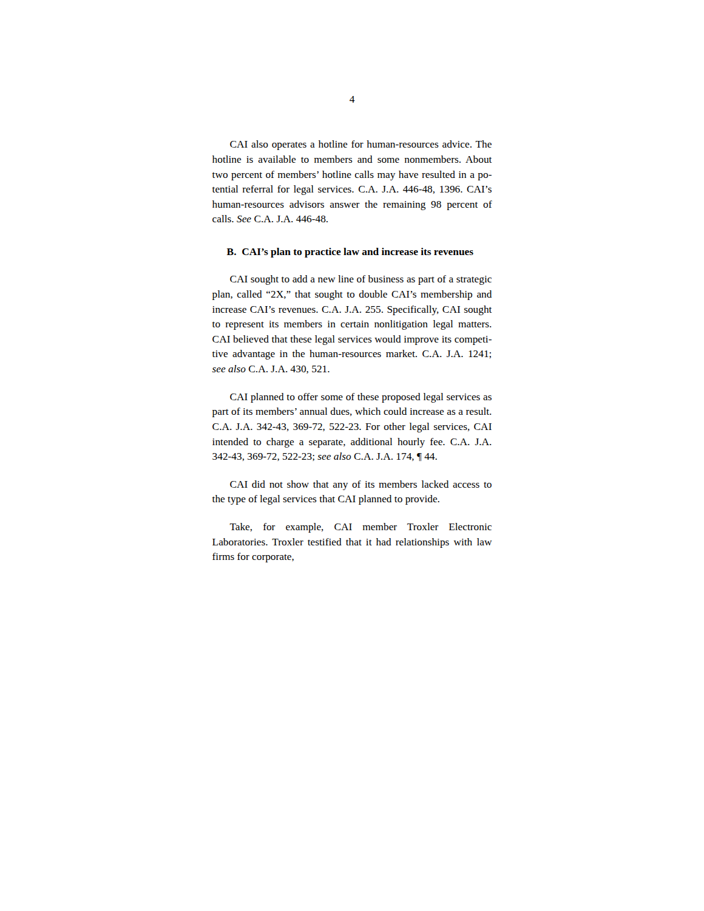4
CAI also operates a hotline for human-resources advice. The hotline is available to members and some nonmembers. About two percent of members’ hotline calls may have resulted in a potential referral for legal services. C.A. J.A. 446-48, 1396. CAI’s human-resources advisors answer the remaining 98 percent of calls. See C.A. J.A. 446-48.
B. CAI’s plan to practice law and increase its revenues
CAI sought to add a new line of business as part of a strategic plan, called “2X,” that sought to double CAI’s membership and increase CAI’s revenues. C.A. J.A. 255. Specifically, CAI sought to represent its members in certain nonlitigation legal matters. CAI believed that these legal services would improve its competitive advantage in the human-resources market. C.A. J.A. 1241; see also C.A. J.A. 430, 521.
CAI planned to offer some of these proposed legal services as part of its members’ annual dues, which could increase as a result. C.A. J.A. 342-43, 369-72, 522-23. For other legal services, CAI intended to charge a separate, additional hourly fee. C.A. J.A. 342-43, 369-72, 522-23; see also C.A. J.A. 174, ¶ 44.
CAI did not show that any of its members lacked access to the type of legal services that CAI planned to provide.
Take, for example, CAI member Troxler Electronic Laboratories. Troxler testified that it had relationships with law firms for corporate,